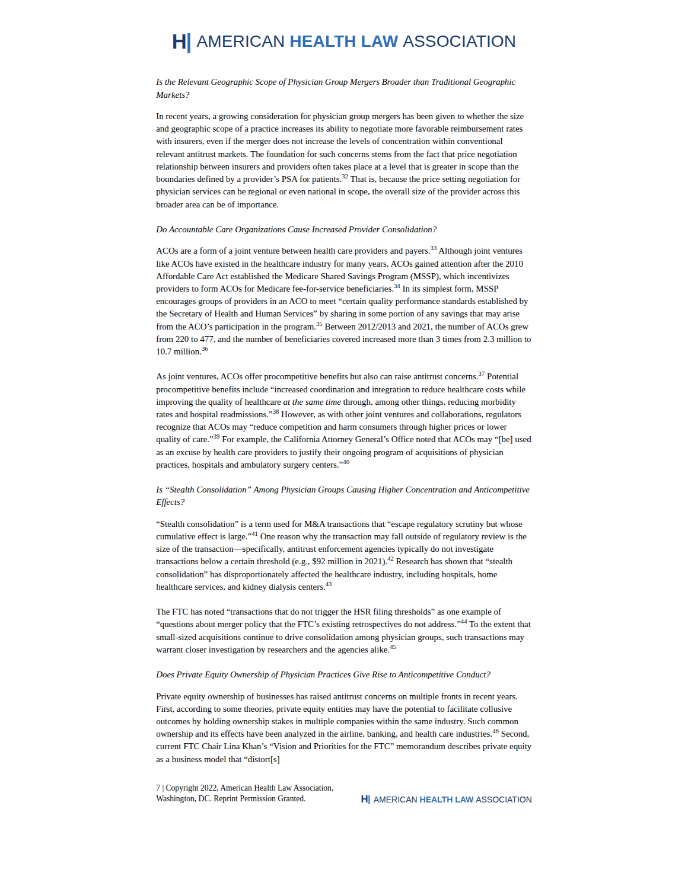H| AMERICAN HEALTH LAW ASSOCIATION
Is the Relevant Geographic Scope of Physician Group Mergers Broader than Traditional Geographic Markets?
In recent years, a growing consideration for physician group mergers has been given to whether the size and geographic scope of a practice increases its ability to negotiate more favorable reimbursement rates with insurers, even if the merger does not increase the levels of concentration within conventional relevant antitrust markets. The foundation for such concerns stems from the fact that price negotiation relationship between insurers and providers often takes place at a level that is greater in scope than the boundaries defined by a provider’s PSA for patients.32 That is, because the price setting negotiation for physician services can be regional or even national in scope, the overall size of the provider across this broader area can be of importance.
Do Accountable Care Organizations Cause Increased Provider Consolidation?
ACOs are a form of a joint venture between health care providers and payers.33 Although joint ventures like ACOs have existed in the healthcare industry for many years, ACOs gained attention after the 2010 Affordable Care Act established the Medicare Shared Savings Program (MSSP), which incentivizes providers to form ACOs for Medicare fee-for-service beneficiaries.34 In its simplest form, MSSP encourages groups of providers in an ACO to meet “certain quality performance standards established by the Secretary of Health and Human Services” by sharing in some portion of any savings that may arise from the ACO’s participation in the program.35 Between 2012/2013 and 2021, the number of ACOs grew from 220 to 477, and the number of beneficiaries covered increased more than 3 times from 2.3 million to 10.7 million.36
As joint ventures, ACOs offer procompetitive benefits but also can raise antitrust concerns.37 Potential procompetitive benefits include “increased coordination and integration to reduce healthcare costs while improving the quality of healthcare at the same time through, among other things, reducing morbidity rates and hospital readmissions.”38 However, as with other joint ventures and collaborations, regulators recognize that ACOs may “reduce competition and harm consumers through higher prices or lower quality of care.”39 For example, the California Attorney General’s Office noted that ACOs may “[be] used as an excuse by health care providers to justify their ongoing program of acquisitions of physician practices, hospitals and ambulatory surgery centers.”40
Is “Stealth Consolidation” Among Physician Groups Causing Higher Concentration and Anticompetitive Effects?
“Stealth consolidation” is a term used for M&A transactions that “escape regulatory scrutiny but whose cumulative effect is large.”41 One reason why the transaction may fall outside of regulatory review is the size of the transaction—specifically, antitrust enforcement agencies typically do not investigate transactions below a certain threshold (e.g., $92 million in 2021).42 Research has shown that “stealth consolidation” has disproportionately affected the healthcare industry, including hospitals, home healthcare services, and kidney dialysis centers.43
The FTC has noted “transactions that do not trigger the HSR filing thresholds” as one example of “questions about merger policy that the FTC’s existing retrospectives do not address.”44 To the extent that small-sized acquisitions continue to drive consolidation among physician groups, such transactions may warrant closer investigation by researchers and the agencies alike.45
Does Private Equity Ownership of Physician Practices Give Rise to Anticompetitive Conduct?
Private equity ownership of businesses has raised antitrust concerns on multiple fronts in recent years. First, according to some theories, private equity entities may have the potential to facilitate collusive outcomes by holding ownership stakes in multiple companies within the same industry. Such common ownership and its effects have been analyzed in the airline, banking, and health care industries.46 Second, current FTC Chair Lina Khan’s “Vision and Priorities for the FTC” memorandum describes private equity as a business model that “distort[s]
7 | Copyright 2022, American Health Law Association,
Washington, DC. Reprint Permission Granted.
H| AMERICAN HEALTH LAW ASSOCIATION